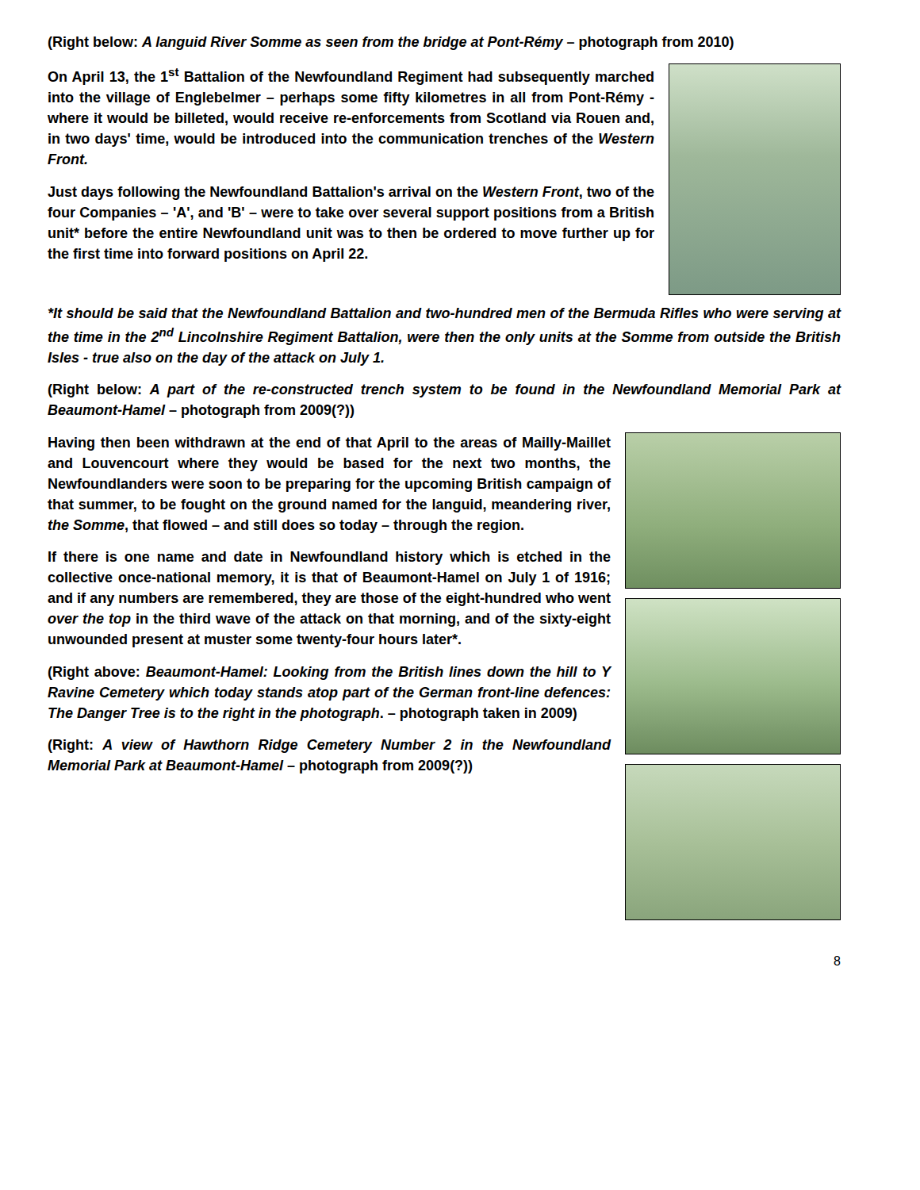(Right below: A languid River Somme as seen from the bridge at Pont-Rémy – photograph from 2010)
On April 13, the 1st Battalion of the Newfoundland Regiment had subsequently marched into the village of Englebelmer – perhaps some fifty kilometres in all from Pont-Rémy - where it would be billeted, would receive re-enforcements from Scotland via Rouen and, in two days' time, would be introduced into the communication trenches of the Western Front.
Just days following the Newfoundland Battalion's arrival on the Western Front, two of the four Companies – 'A', and 'B' – were to take over several support positions from a British unit* before the entire Newfoundland unit was to then be ordered to move further up for the first time into forward positions on April 22.
*It should be said that the Newfoundland Battalion and two-hundred men of the Bermuda Rifles who were serving at the time in the 2nd Lincolnshire Regiment Battalion, were then the only units at the Somme from outside the British Isles - true also on the day of the attack on July 1.
(Right below: A part of the re-constructed trench system to be found in the Newfoundland Memorial Park at Beaumont-Hamel – photograph from 2009(?))
Having then been withdrawn at the end of that April to the areas of Mailly-Maillet and Louvencourt where they would be based for the next two months, the Newfoundlanders were soon to be preparing for the upcoming British campaign of that summer, to be fought on the ground named for the languid, meandering river, the Somme, that flowed – and still does so today – through the region.
If there is one name and date in Newfoundland history which is etched in the collective once-national memory, it is that of Beaumont-Hamel on July 1 of 1916; and if any numbers are remembered, they are those of the eight-hundred who went over the top in the third wave of the attack on that morning, and of the sixty-eight unwounded present at muster some twenty-four hours later*.
(Right above: Beaumont-Hamel: Looking from the British lines down the hill to Y Ravine Cemetery which today stands atop part of the German front-line defences: The Danger Tree is to the right in the photograph. – photograph taken in 2009)
(Right: A view of Hawthorn Ridge Cemetery Number 2 in the Newfoundland Memorial Park at Beaumont-Hamel – photograph from 2009(?))
8